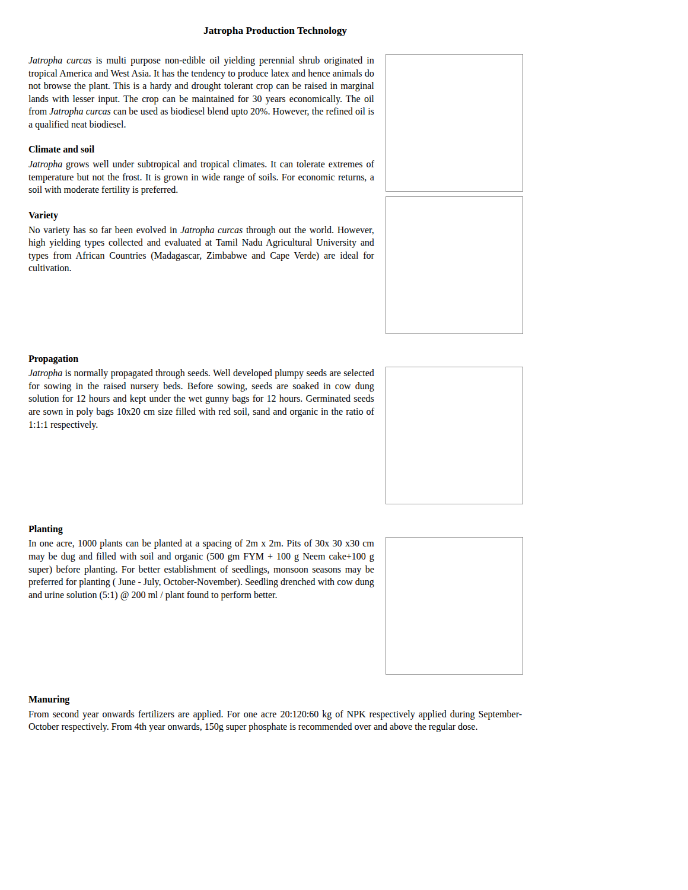Jatropha Production Technology
Jatropha curcas is multi purpose non-edible oil yielding perennial shrub originated in tropical America and West Asia. It has the tendency to produce latex and hence animals do not browse the plant. This is a hardy and drought tolerant crop can be raised in marginal lands with lesser input. The crop can be maintained for 30 years economically. The oil from Jatropha curcas can be used as biodiesel blend upto 20%. However, the refined oil is a qualified neat biodiesel.
Climate and soil
Jatropha grows well under subtropical and tropical climates. It can tolerate extremes of temperature but not the frost. It is grown in wide range of soils. For economic returns, a soil with moderate fertility is preferred.
Variety
No variety has so far been evolved in Jatropha curcas through out the world. However, high yielding types collected and evaluated at Tamil Nadu Agricultural University and types from African Countries (Madagascar, Zimbabwe and Cape Verde) are ideal for cultivation.
Propagation
Jatropha is normally propagated through seeds. Well developed plumpy seeds are selected for sowing in the raised nursery beds. Before sowing, seeds are soaked in cow dung solution for 12 hours and kept under the wet gunny bags for 12 hours. Germinated seeds are sown in poly bags 10x20 cm size filled with red soil, sand and organic in the ratio of 1:1:1 respectively.
Planting
In one acre, 1000 plants can be planted at a spacing of 2m x 2m. Pits of 30x 30 x30 cm may be dug and filled with soil and organic (500 gm FYM + 100 g Neem cake+100 g super) before planting. For better establishment of seedlings, monsoon seasons may be preferred for planting ( June - July, October-November). Seedling drenched with cow dung and urine solution (5:1) @ 200 ml / plant found to perform better.
Manuring
From second year onwards fertilizers are applied. For one acre 20:120:60 kg of NPK respectively applied during September-October respectively. From 4th year onwards, 150g super phosphate is recommended over and above the regular dose.